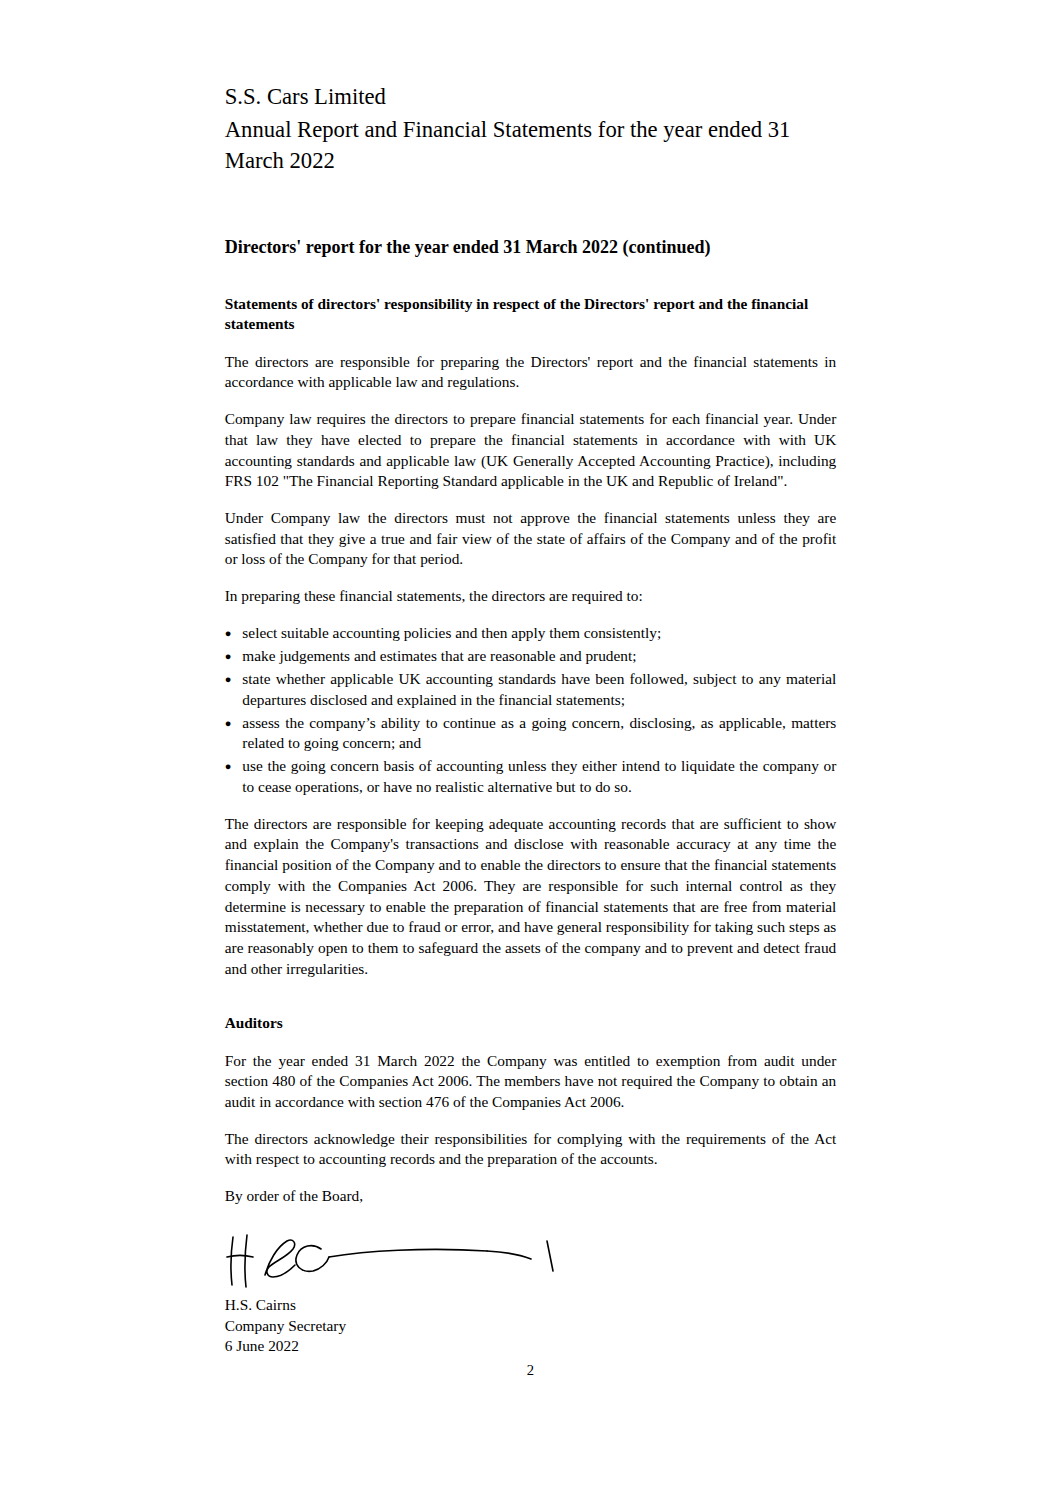S.S. Cars Limited
Annual Report and Financial Statements for the year ended 31 March 2022
Directors' report for the year ended 31 March 2022 (continued)
Statements of directors' responsibility in respect of the Directors' report and the financial statements
The directors are responsible for preparing the Directors' report and the financial statements in accordance with applicable law and regulations.
Company law requires the directors to prepare financial statements for each financial year. Under that law they have elected to prepare the financial statements in accordance with with UK accounting standards and applicable law (UK Generally Accepted Accounting Practice), including FRS 102 "The Financial Reporting Standard applicable in the UK and Republic of Ireland".
Under Company law the directors must not approve the financial statements unless they are satisfied that they give a true and fair view of the state of affairs of the Company and of the profit or loss of the Company for that period.
In preparing these financial statements, the directors are required to:
select suitable accounting policies and then apply them consistently;
make judgements and estimates that are reasonable and prudent;
state whether applicable UK accounting standards have been followed, subject to any material departures disclosed and explained in the financial statements;
assess the company’s ability to continue as a going concern, disclosing, as applicable, matters related to going concern; and
use the going concern basis of accounting unless they either intend to liquidate the company or to cease operations, or have no realistic alternative but to do so.
The directors are responsible for keeping adequate accounting records that are sufficient to show and explain the Company's transactions and disclose with reasonable accuracy at any time the financial position of the Company and to enable the directors to ensure that the financial statements comply with the Companies Act 2006. They are responsible for such internal control as they determine is necessary to enable the preparation of financial statements that are free from material misstatement, whether due to fraud or error, and have general responsibility for taking such steps as are reasonably open to them to safeguard the assets of the company and to prevent and detect fraud and other irregularities.
Auditors
For the year ended 31 March 2022 the Company was entitled to exemption from audit under section 480 of the Companies Act 2006. The members have not required the Company to obtain an audit in accordance with section 476 of the Companies Act 2006.
The directors acknowledge their responsibilities for complying with the requirements of the Act with respect to accounting records and the preparation of the accounts.
By order of the Board,
H.S. Cairns
Company Secretary
6 June 2022
2